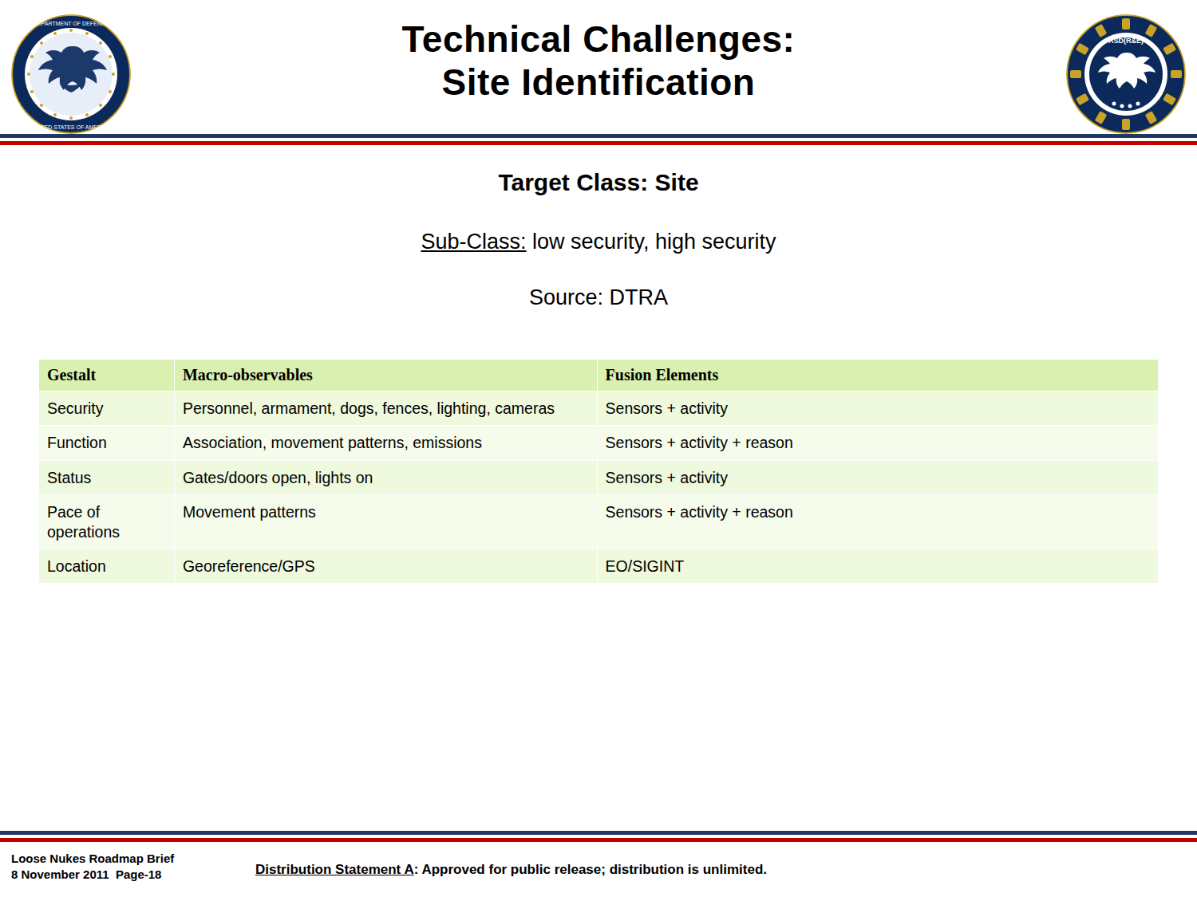DEPARTMENT OF DEFENSE UNITED STATES OF AMERICA
ASD(R&E)
Technical Challenges:
Site Identification
Target Class: Site
Sub-Class: low security, high security
Source: DTRA
| Gestalt | Macro-observables | Fusion Elements |
| --- | --- | --- |
| Security | Personnel, armament, dogs, fences, lighting, cameras | Sensors + activity |
| Function | Association, movement patterns, emissions | Sensors + activity + reason |
| Status | Gates/doors open, lights on | Sensors + activity |
| Pace of operations | Movement patterns | Sensors + activity + reason |
| Location | Georeference/GPS | EO/SIGINT |
Loose Nukes Roadmap Brief
8 November 2011 Page-18
Distribution Statement A: Approved for public release; distribution is unlimited.